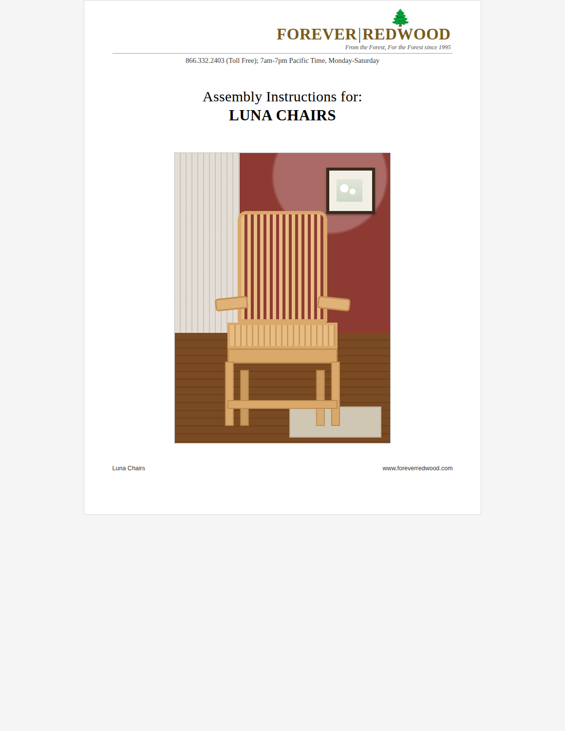🌲
FOREVER|REDWOOD
From the Forest, For the Forest since 1995
866.332.2403 (Toll Free); 7am-7pm Pacific Time, Monday-Saturday
Assembly Instructions for:
LUNA CHAIRS
Luna Chairs
www.foreverredwood.com